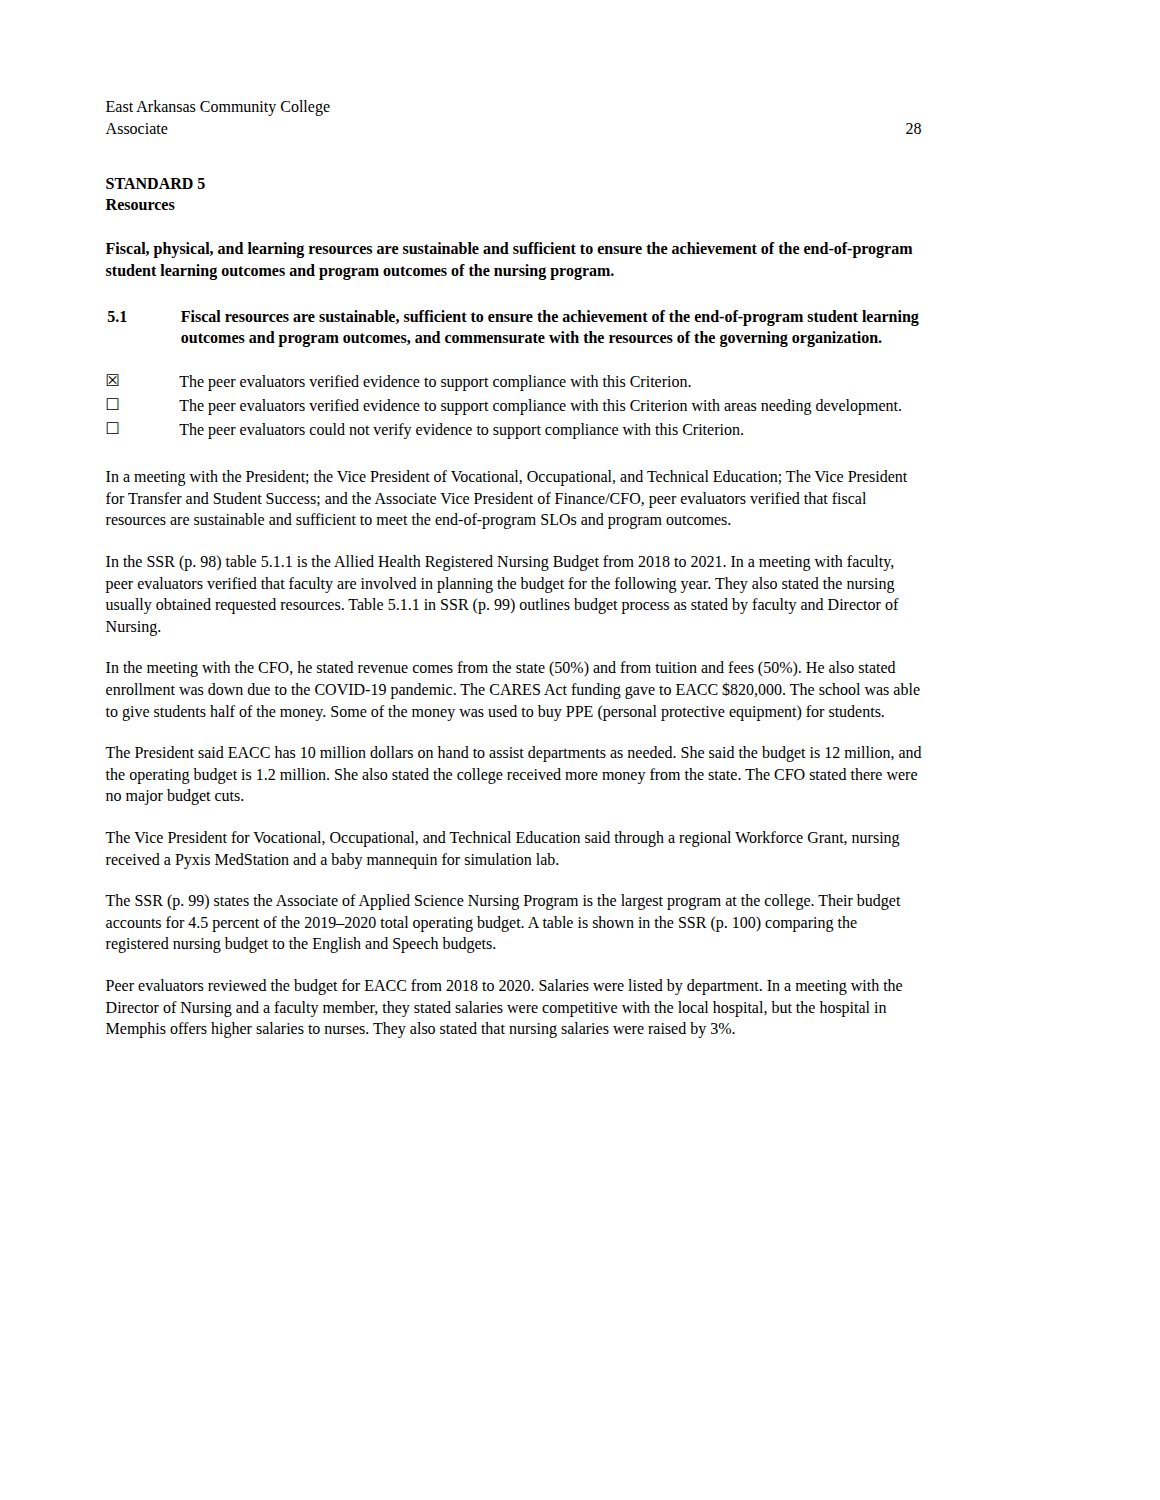East Arkansas Community College
Associate 28
STANDARD 5
Resources
Fiscal, physical, and learning resources are sustainable and sufficient to ensure the achievement of the end-of-program student learning outcomes and program outcomes of the nursing program.
5.1
Fiscal resources are sustainable, sufficient to ensure the achievement of the end-of-program student learning outcomes and program outcomes, and commensurate with the resources of the governing organization.
☒The peer evaluators verified evidence to support compliance with this Criterion.
☐The peer evaluators verified evidence to support compliance with this Criterion with areas needing development.
☐The peer evaluators could not verify evidence to support compliance with this Criterion.
In a meeting with the President; the Vice President of Vocational, Occupational, and Technical Education; The Vice President for Transfer and Student Success; and the Associate Vice President of Finance/CFO, peer evaluators verified that fiscal resources are sustainable and sufficient to meet the end-of-program SLOs and program outcomes.
In the SSR (p. 98) table 5.1.1 is the Allied Health Registered Nursing Budget from 2018 to 2021. In a meeting with faculty, peer evaluators verified that faculty are involved in planning the budget for the following year. They also stated the nursing usually obtained requested resources. Table 5.1.1 in SSR (p. 99) outlines budget process as stated by faculty and Director of Nursing.
In the meeting with the CFO, he stated revenue comes from the state (50%) and from tuition and fees (50%). He also stated enrollment was down due to the COVID-19 pandemic. The CARES Act funding gave to EACC $820,000. The school was able to give students half of the money. Some of the money was used to buy PPE (personal protective equipment) for students.
The President said EACC has 10 million dollars on hand to assist departments as needed. She said the budget is 12 million, and the operating budget is 1.2 million. She also stated the college received more money from the state. The CFO stated there were no major budget cuts.
The Vice President for Vocational, Occupational, and Technical Education said through a regional Workforce Grant, nursing received a Pyxis MedStation and a baby mannequin for simulation lab.
The SSR (p. 99) states the Associate of Applied Science Nursing Program is the largest program at the college. Their budget accounts for 4.5 percent of the 2019–2020 total operating budget. A table is shown in the SSR (p. 100) comparing the registered nursing budget to the English and Speech budgets.
Peer evaluators reviewed the budget for EACC from 2018 to 2020. Salaries were listed by department. In a meeting with the Director of Nursing and a faculty member, they stated salaries were competitive with the local hospital, but the hospital in Memphis offers higher salaries to nurses. They also stated that nursing salaries were raised by 3%.